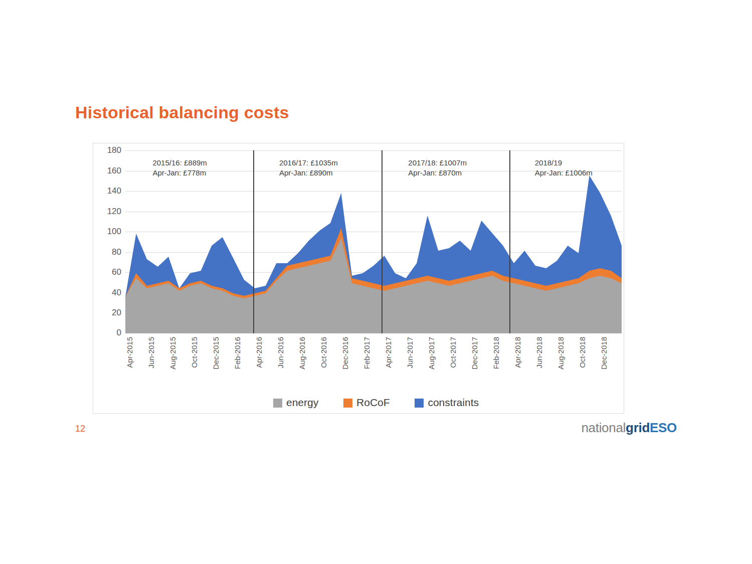Historical balancing costs
180
160
140
120
100
80
60
40
20
0
2015/16: £889m
Apr-Jan: £778m
2016/17: £1035m
Apr-Jan: £890m
2017/18: £1007m
Apr-Jan: £870m
2018/19
Apr-Jan: £1006m
Apr-2015
Jun-2015
Aug-2015
Oct-2015
Dec-2015
Feb-2016
Apr-2016
Jun-2016
Aug-2016
Oct-2016
Dec-2016
Feb-2017
Apr-2017
Jun-2017
Aug-2017
Oct-2017
Dec-2017
Feb-2018
Apr-2018
Jun-2018
Aug-2018
Oct-2018
Dec-2018
energy RoCoF constraints
12
national grid ESO